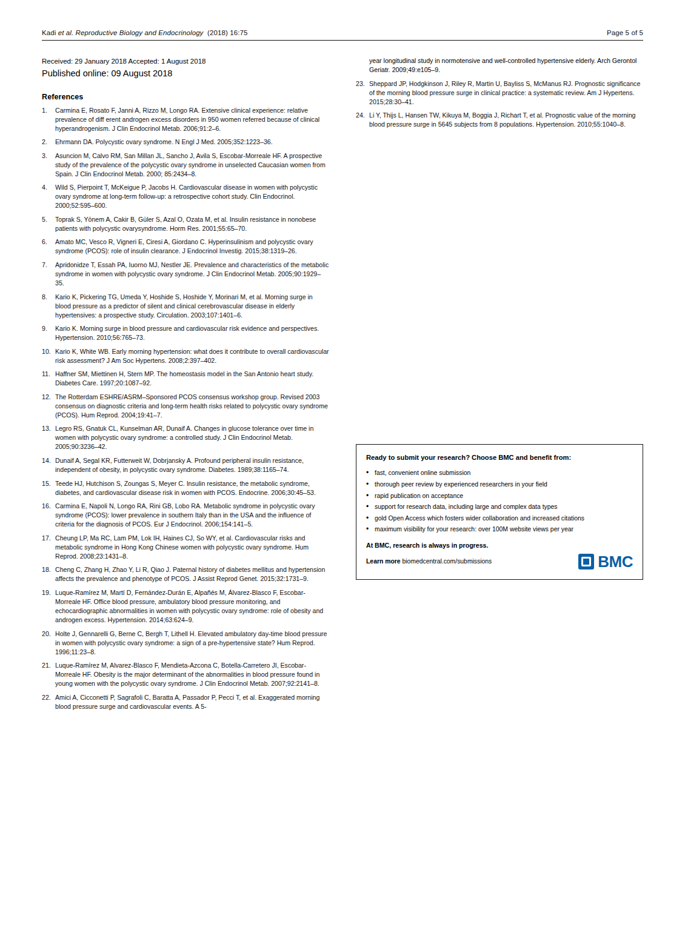Kadi et al. Reproductive Biology and Endocrinology (2018) 16:75
Page 5 of 5
Received: 29 January 2018 Accepted: 1 August 2018
Published online: 09 August 2018
References
Carmina E, Rosato F, Janni A, Rizzo M, Longo RA. Extensive clinical experience: relative prevalence of diff erent androgen excess disorders in 950 women referred because of clinical hyperandrogenism. J Clin Endocrinol Metab. 2006;91:2–6.
Ehrmann DA. Polycystic ovary syndrome. N Engl J Med. 2005;352:1223–36.
Asuncion M, Calvo RM, San Millan JL, Sancho J, Avila S, Escobar-Morreale HF. A prospective study of the prevalence of the polycystic ovary syndrome in unselected Caucasian women from Spain. J Clin Endocrinol Metab. 2000; 85:2434–8.
Wild S, Pierpoint T, McKeigue P, Jacobs H. Cardiovascular disease in women with polycystic ovary syndrome at long-term follow-up: a retrospective cohort study. Clin Endocrinol. 2000;52:595–600.
Toprak S, Yönem A, Cakir B, Güler S, Azal O, Ozata M, et al. Insulin resistance in nonobese patients with polycystic ovarysyndrome. Horm Res. 2001;55:65–70.
Amato MC, Vesco R, Vigneri E, Ciresi A, Giordano C. Hyperinsulinism and polycystic ovary syndrome (PCOS): role of insulin clearance. J Endocrinol Investig. 2015;38:1319–26.
Apridonidze T, Essah PA, Iuorno MJ, Nestler JE. Prevalence and characteristics of the metabolic syndrome in women with polycystic ovary syndrome. J Clin Endocrinol Metab. 2005;90:1929–35.
Kario K, Pickering TG, Umeda Y, Hoshide S, Hoshide Y, Morinari M, et al. Morning surge in blood pressure as a predictor of silent and clinical cerebrovascular disease in elderly hypertensives: a prospective study. Circulation. 2003;107:1401–6.
Kario K. Morning surge in blood pressure and cardiovascular risk evidence and perspectives. Hypertension. 2010;56:765–73.
Kario K, White WB. Early morning hypertension: what does it contribute to overall cardiovascular risk assessment? J Am Soc Hypertens. 2008;2:397–402.
Haffner SM, Miettinen H, Stern MP. The homeostasis model in the San Antonio heart study. Diabetes Care. 1997;20:1087–92.
The Rotterdam ESHRE/ASRM–Sponsored PCOS consensus workshop group. Revised 2003 consensus on diagnostic criteria and long-term health risks related to polycystic ovary syndrome (PCOS). Hum Reprod. 2004;19:41–7.
Legro RS, Gnatuk CL, Kunselman AR, Dunaif A. Changes in glucose tolerance over time in women with polycystic ovary syndrome: a controlled study. J Clin Endocrinol Metab. 2005;90:3236–42.
Dunaif A, Segal KR, Futterweit W, Dobrjansky A. Profound peripheral insulin resistance, independent of obesity, in polycystic ovary syndrome. Diabetes. 1989;38:1165–74.
Teede HJ, Hutchison S, Zoungas S, Meyer C. Insulin resistance, the metabolic syndrome, diabetes, and cardiovascular disease risk in women with PCOS. Endocrine. 2006;30:45–53.
Carmina E, Napoli N, Longo RA, Rini GB, Lobo RA. Metabolic syndrome in polycystic ovary syndrome (PCOS): lower prevalence in southern Italy than in the USA and the influence of criteria for the diagnosis of PCOS. Eur J Endocrinol. 2006;154:141–5.
Cheung LP, Ma RC, Lam PM, Lok IH, Haines CJ, So WY, et al. Cardiovascular risks and metabolic syndrome in Hong Kong Chinese women with polycystic ovary syndrome. Hum Reprod. 2008;23:1431–8.
Cheng C, Zhang H, Zhao Y, Li R, Qiao J. Paternal history of diabetes mellitus and hypertension affects the prevalence and phenotype of PCOS. J Assist Reprod Genet. 2015;32:1731–9.
Luque-Ramírez M, Martí D, Fernández-Durán E, Alpañés M, Álvarez-Blasco F, Escobar-Morreale HF. Office blood pressure, ambulatory blood pressure monitoring, and echocardiographic abnormalities in women with polycystic ovary syndrome: role of obesity and androgen excess. Hypertension. 2014;63:624–9.
Holte J, Gennarelli G, Berne C, Bergh T, Lithell H. Elevated ambulatory day-time blood pressure in women with polycystic ovary syndrome: a sign of a pre-hypertensive state? Hum Reprod. 1996;11:23–8.
Luque-Ramírez M, Alvarez-Blasco F, Mendieta-Azcona C, Botella-Carretero JI, Escobar-Morreale HF. Obesity is the major determinant of the abnormalities in blood pressure found in young women with the polycystic ovary syndrome. J Clin Endocrinol Metab. 2007;92:2141–8.
Amici A, Cicconetti P, Sagrafoli C, Baratta A, Passador P, Pecci T, et al. Exaggerated morning blood pressure surge and cardiovascular events. A 5-
year longitudinal study in normotensive and well-controlled hypertensive elderly. Arch Gerontol Geriatr. 2009;49:e105–9.
Sheppard JP, Hodgkinson J, Riley R, Martin U, Bayliss S, McManus RJ. Prognostic significance of the morning blood pressure surge in clinical practice: a systematic review. Am J Hypertens. 2015;28:30–41.
Li Y, Thijs L, Hansen TW, Kikuya M, Boggia J, Richart T, et al. Prognostic value of the morning blood pressure surge in 5645 subjects from 8 populations. Hypertension. 2010;55:1040–8.
Ready to submit your research? Choose BMC and benefit from:
fast, convenient online submission
thorough peer review by experienced researchers in your field
rapid publication on acceptance
support for research data, including large and complex data types
gold Open Access which fosters wider collaboration and increased citations
maximum visibility for your research: over 100M website views per year
At BMC, research is always in progress.
Learn more biomedcentral.com/submissions
BMC